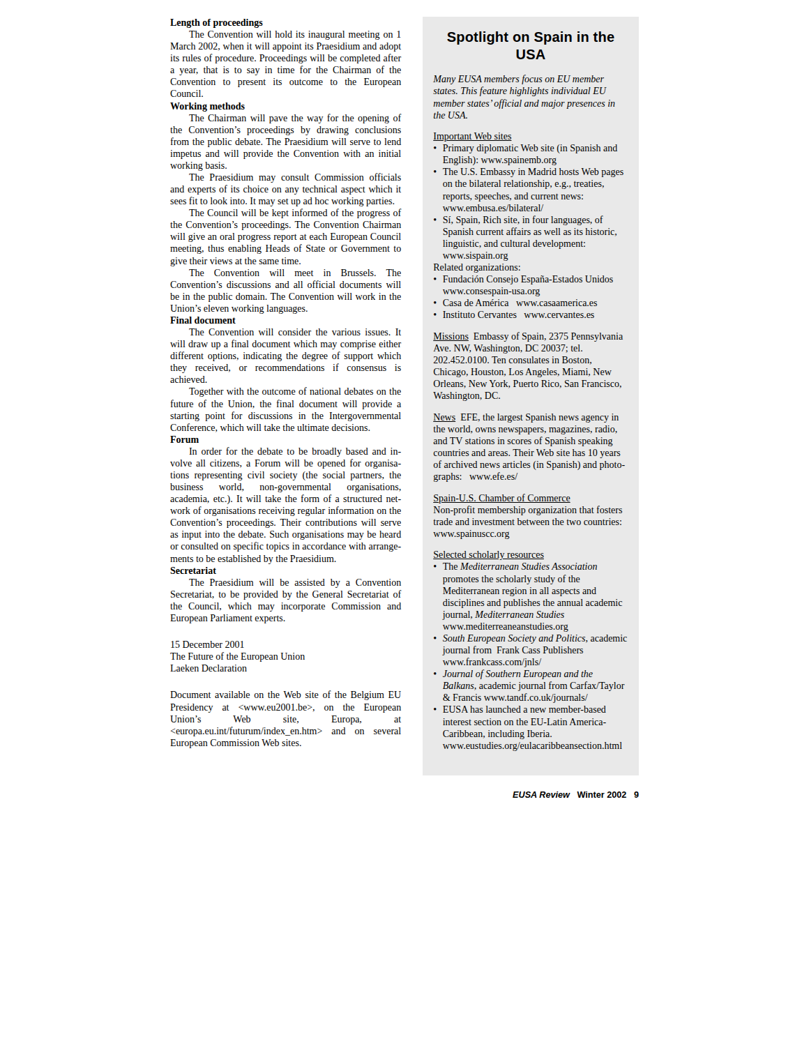Length of proceedings
The Convention will hold its inaugural meeting on 1 March 2002, when it will appoint its Praesidium and adopt its rules of procedure. Proceedings will be completed after a year, that is to say in time for the Chairman of the Convention to present its outcome to the European Council.
Working methods
The Chairman will pave the way for the opening of the Convention’s proceedings by drawing conclusions from the public debate. The Praesidium will serve to lend impetus and will provide the Convention with an initial working basis.
The Praesidium may consult Commission officials and experts of its choice on any technical aspect which it sees fit to look into. It may set up ad hoc working parties.
The Council will be kept informed of the progress of the Convention’s proceedings. The Convention Chairman will give an oral progress report at each European Council meeting, thus enabling Heads of State or Government to give their views at the same time.
The Convention will meet in Brussels. The Convention’s discussions and all official documents will be in the public domain. The Convention will work in the Union’s eleven working languages.
Final document
The Convention will consider the various issues. It will draw up a final document which may comprise either different options, indicating the degree of support which they received, or recommendations if consensus is achieved.
Together with the outcome of national debates on the future of the Union, the final document will provide a starting point for discussions in the Intergovernmental Conference, which will take the ultimate decisions.
Forum
In order for the debate to be broadly based and involve all citizens, a Forum will be opened for organisations representing civil society (the social partners, the business world, non-governmental organisations, academia, etc.). It will take the form of a structured network of organisations receiving regular information on the Convention’s proceedings. Their contributions will serve as input into the debate. Such organisations may be heard or consulted on specific topics in accordance with arrangements to be established by the Praesidium.
Secretariat
The Praesidium will be assisted by a Convention Secretariat, to be provided by the General Secretariat of the Council, which may incorporate Commission and European Parliament experts.
15 December 2001
The Future of the European Union
Laeken Declaration
Document available on the Web site of the Belgium EU Presidency at <www.eu2001.be>, on the European Union’s Web site, Europa, at <europa.eu.int/futurum/index_en.htm> and on several European Commission Web sites.
Spotlight on Spain in the USA
Many EUSA members focus on EU member states. This feature highlights individual EU member states’ official and major presences in the USA.
Important Web sites
Primary diplomatic Web site (in Spanish and English): www.spainemb.org
The U.S. Embassy in Madrid hosts Web pages on the bilateral relationship, e.g., treaties, reports, speeches, and current news: www.embusa.es/bilateral/
Sí, Spain, Rich site, in four languages, of Spanish current affairs as well as its historic, linguistic, and cultural development: www.sispain.org
Related organizations:
Fundación Consejo España-Estados Unidos www.consespain-usa.org
Casa de América www.casaamerica.es
Instituto Cervantes www.cervantes.es
Missions Embassy of Spain, 2375 Pennsylvania Ave. NW, Washington, DC 20037; tel. 202.452.0100. Ten consulates in Boston, Chicago, Houston, Los Angeles, Miami, New Orleans, New York, Puerto Rico, San Francisco, Washington, DC.
News EFE, the largest Spanish news agency in the world, owns newspapers, magazines, radio, and TV stations in scores of Spanish speaking countries and areas. Their Web site has 10 years of archived news articles (in Spanish) and photographs: www.efe.es/
Spain-U.S. Chamber of Commerce
Non-profit membership organization that fosters trade and investment between the two countries: www.spainuscc.org
Selected scholarly resources
The Mediterranean Studies Association promotes the scholarly study of the Mediterranean region in all aspects and disciplines and publishes the annual academic journal, Mediterranean Studies www.mediterreaneanstudies.org
South European Society and Politics, academic journal from Frank Cass Publishers www.frankcass.com/jnls/
Journal of Southern European and the Balkans, academic journal from Carfax/Taylor & Francis www.tandf.co.uk/journals/
EUSA has launched a new member-based interest section on the EU-Latin America-Caribbean, including Iberia. www.eustudies.org/eulacaribbeansection.html
EUSA Review Winter 2002 9